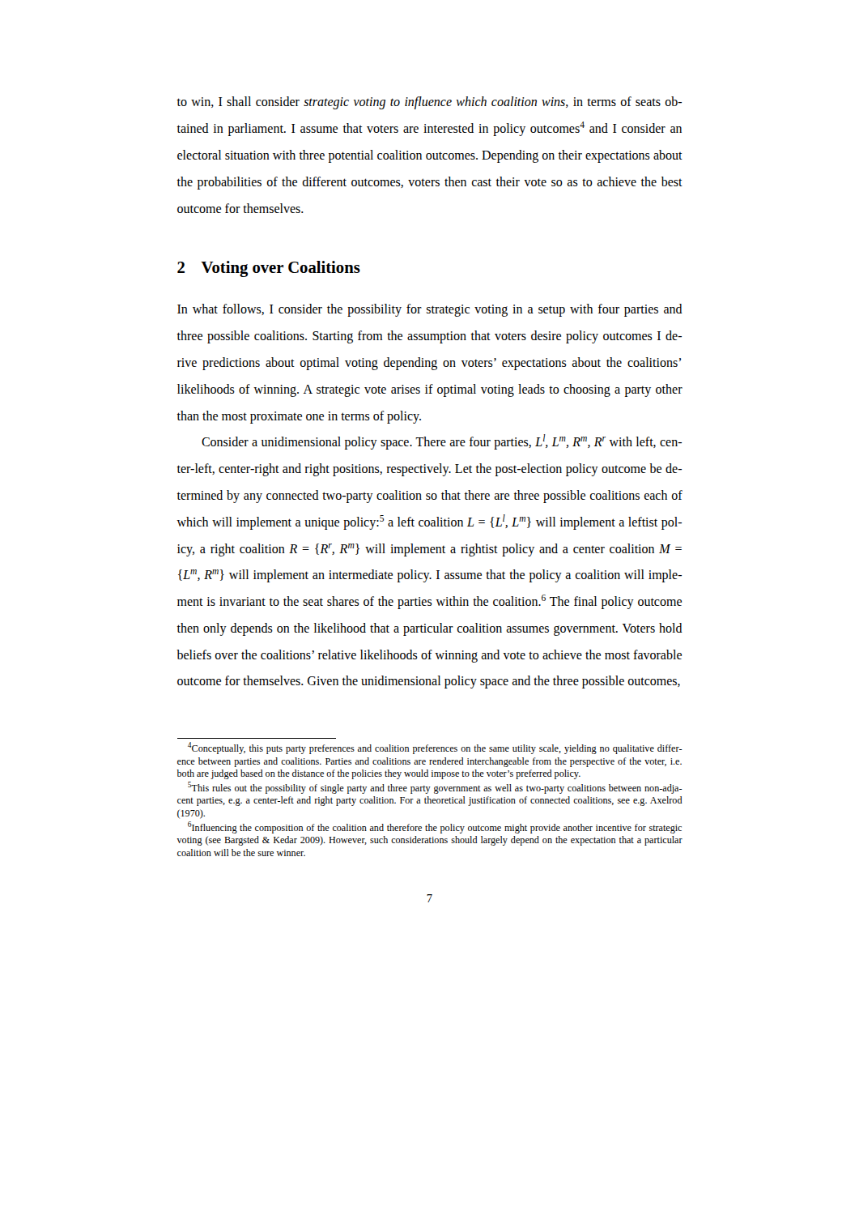to win, I shall consider strategic voting to influence which coalition wins, in terms of seats obtained in parliament. I assume that voters are interested in policy outcomes4 and I consider an electoral situation with three potential coalition outcomes. Depending on their expectations about the probabilities of the different outcomes, voters then cast their vote so as to achieve the best outcome for themselves.
2 Voting over Coalitions
In what follows, I consider the possibility for strategic voting in a setup with four parties and three possible coalitions. Starting from the assumption that voters desire policy outcomes I derive predictions about optimal voting depending on voters’ expectations about the coalitions’ likelihoods of winning. A strategic vote arises if optimal voting leads to choosing a party other than the most proximate one in terms of policy.
Consider a unidimensional policy space. There are four parties, Ll, Lm, Rm, Rr with left, center-left, center-right and right positions, respectively. Let the post-election policy outcome be determined by any connected two-party coalition so that there are three possible coalitions each of which will implement a unique policy:5 a left coalition L = {Ll, Lm} will implement a leftist policy, a right coalition R = {Rr, Rm} will implement a rightist policy and a center coalition M = {Lm, Rm} will implement an intermediate policy. I assume that the policy a coalition will implement is invariant to the seat shares of the parties within the coalition.6 The final policy outcome then only depends on the likelihood that a particular coalition assumes government. Voters hold beliefs over the coalitions’ relative likelihoods of winning and vote to achieve the most favorable outcome for themselves. Given the unidimensional policy space and the three possible outcomes,
4Conceptually, this puts party preferences and coalition preferences on the same utility scale, yielding no qualitative difference between parties and coalitions. Parties and coalitions are rendered interchangeable from the perspective of the voter, i.e. both are judged based on the distance of the policies they would impose to the voter’s preferred policy.
5This rules out the possibility of single party and three party government as well as two-party coalitions between non-adjacent parties, e.g. a center-left and right party coalition. For a theoretical justification of connected coalitions, see e.g. Axelrod (1970).
6Influencing the composition of the coalition and therefore the policy outcome might provide another incentive for strategic voting (see Bargsted & Kedar 2009). However, such considerations should largely depend on the expectation that a particular coalition will be the sure winner.
7